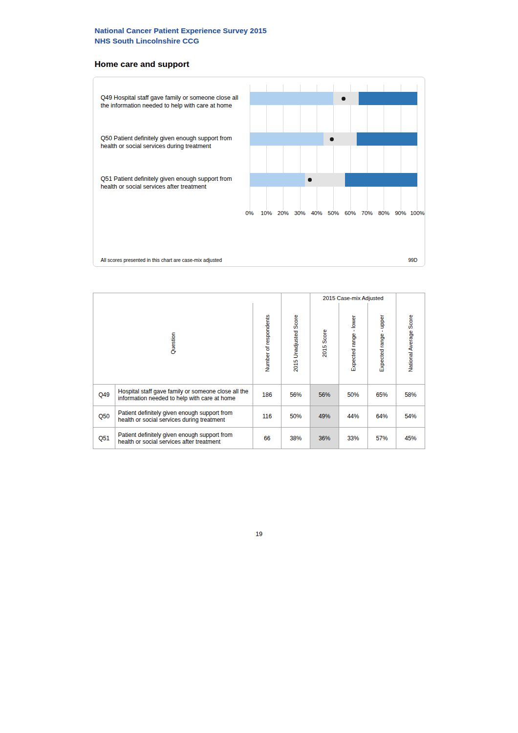National Cancer Patient Experience Survey 2015
NHS South Lincolnshire CCG
Home care and support
Q49 Hospital staff gave family or someone close all the information needed to help with care at home
Q50 Patient definitely given enough support from health or social services during treatment
Q51 Patient definitely given enough support from health or social services after treatment
0% 10% 20% 30% 40% 50% 60% 70% 80% 90% 100%
All scores presented in this chart are case-mix adjusted
99D
| | | | | 2015 Case-mix Adjusted | |
| --- | --- | --- | --- | --- | --- |
| Question | Number of respondents | 2015 Unadjusted Score | 2015 Score | Expected range - lower | Expected range - upper | National Average Score |
| Q49 | Hospital staff gave family or someone close all the information needed to help with care at home | 186 | 56% | 56% | 50% | 65% | 58% |
| Q50 | Patient definitely given enough support from health or social services during treatment | 116 | 50% | 49% | 44% | 64% | 54% |
| Q51 | Patient definitely given enough support from health or social services after treatment | 66 | 38% | 36% | 33% | 57% | 45% |
19